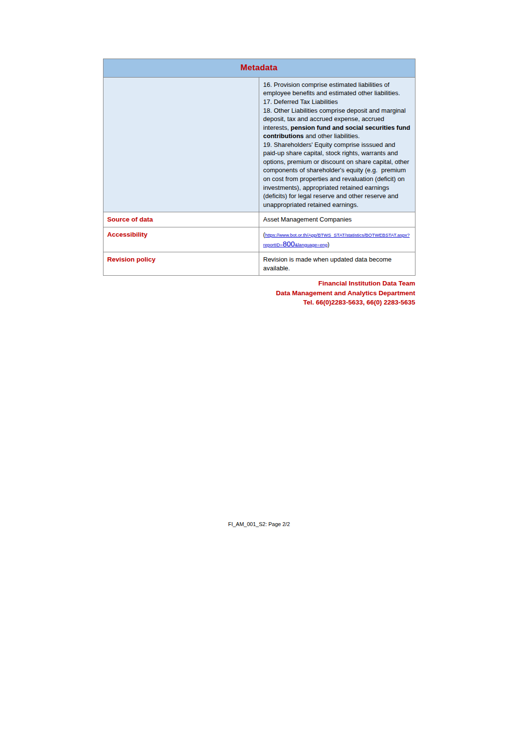| Metadata |
| --- |
| | 16. Provision comprise estimated liabilities of employee benefits and estimated other liabilities. 17. Deferred Tax Liabilities 18. Other Liabilities comprise deposit and marginal deposit, tax and accrued expense, accrued interests, pension fund and social securities fund contributions and other liabilities. 19. Shareholders' Equity comprise isssued and paid-up share capital, stock rights, warrants and options, premium or discount on share capital, other components of shareholder's equity (e.g. premium on cost from properties and revaluation (deficit) on investments), appropriated retained earnings (deficits) for legal reserve and other reserve and unappropriated retained earnings. |
| Source of data | Asset Management Companies |
| Accessibility | ( https://www.bot.or.th/App/BTWS_STAT/statistics/BOTWEBSTAT.aspx?reportID= 800 &language=eng ) |
| Revision policy | Revision is made when updated data become available. |
Financial Institution Data Team
Data Management and Analytics Department
Tel. 66(0)2283-5633, 66(0) 2283-5635
FI_AM_001_S2: Page 2/2